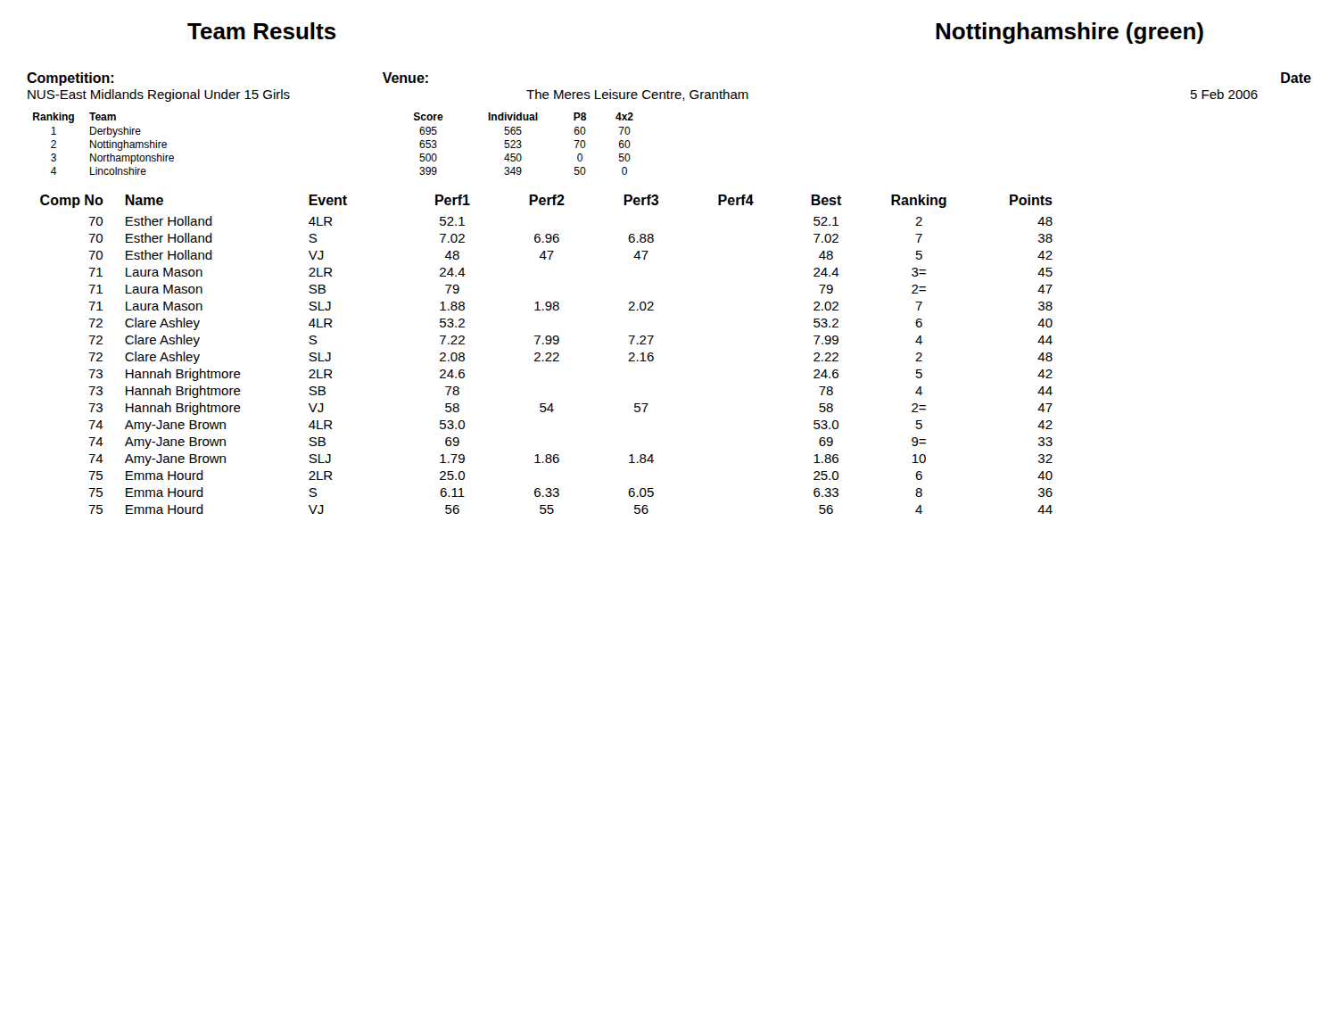Team Results
Nottinghamshire (green)
Competition:
Venue:
Date
NUS-East Midlands Regional Under 15 Girls
The Meres Leisure Centre, Grantham
5 Feb 2006
| Ranking | Team | Score | Individual | P8 | 4x2 |
| --- | --- | --- | --- | --- | --- |
| 1 | Derbyshire | 695 | 565 | 60 | 70 |
| 2 | Nottinghamshire | 653 | 523 | 70 | 60 |
| 3 | Northamptonshire | 500 | 450 | 0 | 50 |
| 4 | Lincolnshire | 399 | 349 | 50 | 0 |
| Comp No | Name | Event | Perf1 | Perf2 | Perf3 | Perf4 | Best | Ranking | Points |
| --- | --- | --- | --- | --- | --- | --- | --- | --- | --- |
| 70 | Esther Holland | 4LR | 52.1 | | | | 52.1 | 2 | 48 |
| 70 | Esther Holland | S | 7.02 | 6.96 | 6.88 | | 7.02 | 7 | 38 |
| 70 | Esther Holland | VJ | 48 | 47 | 47 | | 48 | 5 | 42 |
| 71 | Laura Mason | 2LR | 24.4 | | | | 24.4 | 3= | 45 |
| 71 | Laura Mason | SB | 79 | | | | 79 | 2= | 47 |
| 71 | Laura Mason | SLJ | 1.88 | 1.98 | 2.02 | | 2.02 | 7 | 38 |
| 72 | Clare Ashley | 4LR | 53.2 | | | | 53.2 | 6 | 40 |
| 72 | Clare Ashley | S | 7.22 | 7.99 | 7.27 | | 7.99 | 4 | 44 |
| 72 | Clare Ashley | SLJ | 2.08 | 2.22 | 2.16 | | 2.22 | 2 | 48 |
| 73 | Hannah Brightmore | 2LR | 24.6 | | | | 24.6 | 5 | 42 |
| 73 | Hannah Brightmore | SB | 78 | | | | 78 | 4 | 44 |
| 73 | Hannah Brightmore | VJ | 58 | 54 | 57 | | 58 | 2= | 47 |
| 74 | Amy-Jane Brown | 4LR | 53.0 | | | | 53.0 | 5 | 42 |
| 74 | Amy-Jane Brown | SB | 69 | | | | 69 | 9= | 33 |
| 74 | Amy-Jane Brown | SLJ | 1.79 | 1.86 | 1.84 | | 1.86 | 10 | 32 |
| 75 | Emma Hourd | 2LR | 25.0 | | | | 25.0 | 6 | 40 |
| 75 | Emma Hourd | S | 6.11 | 6.33 | 6.05 | | 6.33 | 8 | 36 |
| 75 | Emma Hourd | VJ | 56 | 55 | 56 | | 56 | 4 | 44 |